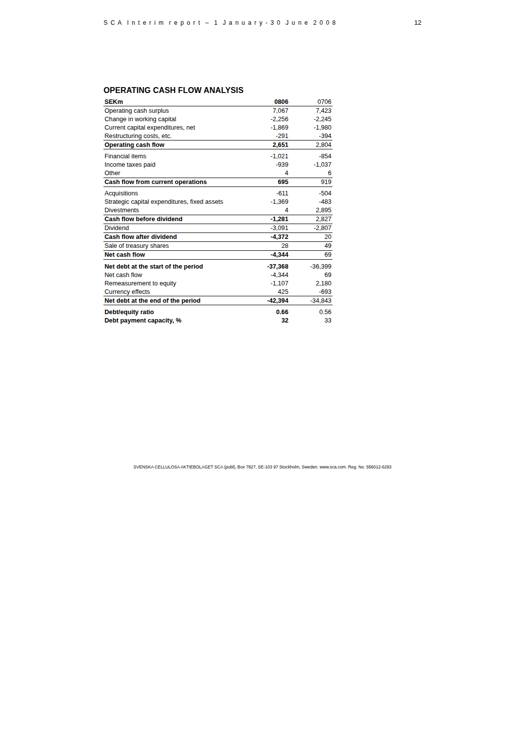S C A I n t e r i m r e p o r t – 1 J a n u a r y - 3 0 J u n e 2 0 0 8
12
OPERATING CASH FLOW ANALYSIS
| SEKm | 0806 | 0706 |
| Operating cash surplus | 7,067 | 7,423 |
| Change in working capital | -2,256 | -2,245 |
| Current capital expenditures, net | -1,869 | -1,980 |
| Restructuring costs, etc. | -291 | -394 |
| Operating cash flow | 2,651 | 2,804 |
| Financial items | -1,021 | -854 |
| Income taxes paid | -939 | -1,037 |
| Other | 4 | 6 |
| Cash flow from current operations | 695 | 919 |
| Acquisitions | -611 | -504 |
| Strategic capital expenditures, fixed assets | -1,369 | -483 |
| Divestments | 4 | 2,895 |
| Cash flow before dividend | -1,281 | 2,827 |
| Dividend | -3,091 | -2,807 |
| Cash flow after dividend | -4,372 | 20 |
| Sale of treasury shares | 28 | 49 |
| Net cash flow | -4,344 | 69 |
| Net debt at the start of the period | -37,368 | -36,399 |
| Net cash flow | -4,344 | 69 |
| Remeasurement to equity | -1,107 | 2,180 |
| Currency effects | 425 | -693 |
| Net debt at the end of the period | -42,394 | -34,843 |
| Debt/equity ratio | 0.66 | 0.56 |
| Debt payment capacity, % | 32 | 33 |
SVENSKA CELLULOSA AKTIEBOLAGET SCA (publ), Box 7827, SE-103 97 Stockholm, Sweden. www.sca.com. Reg. No. 556012-6293